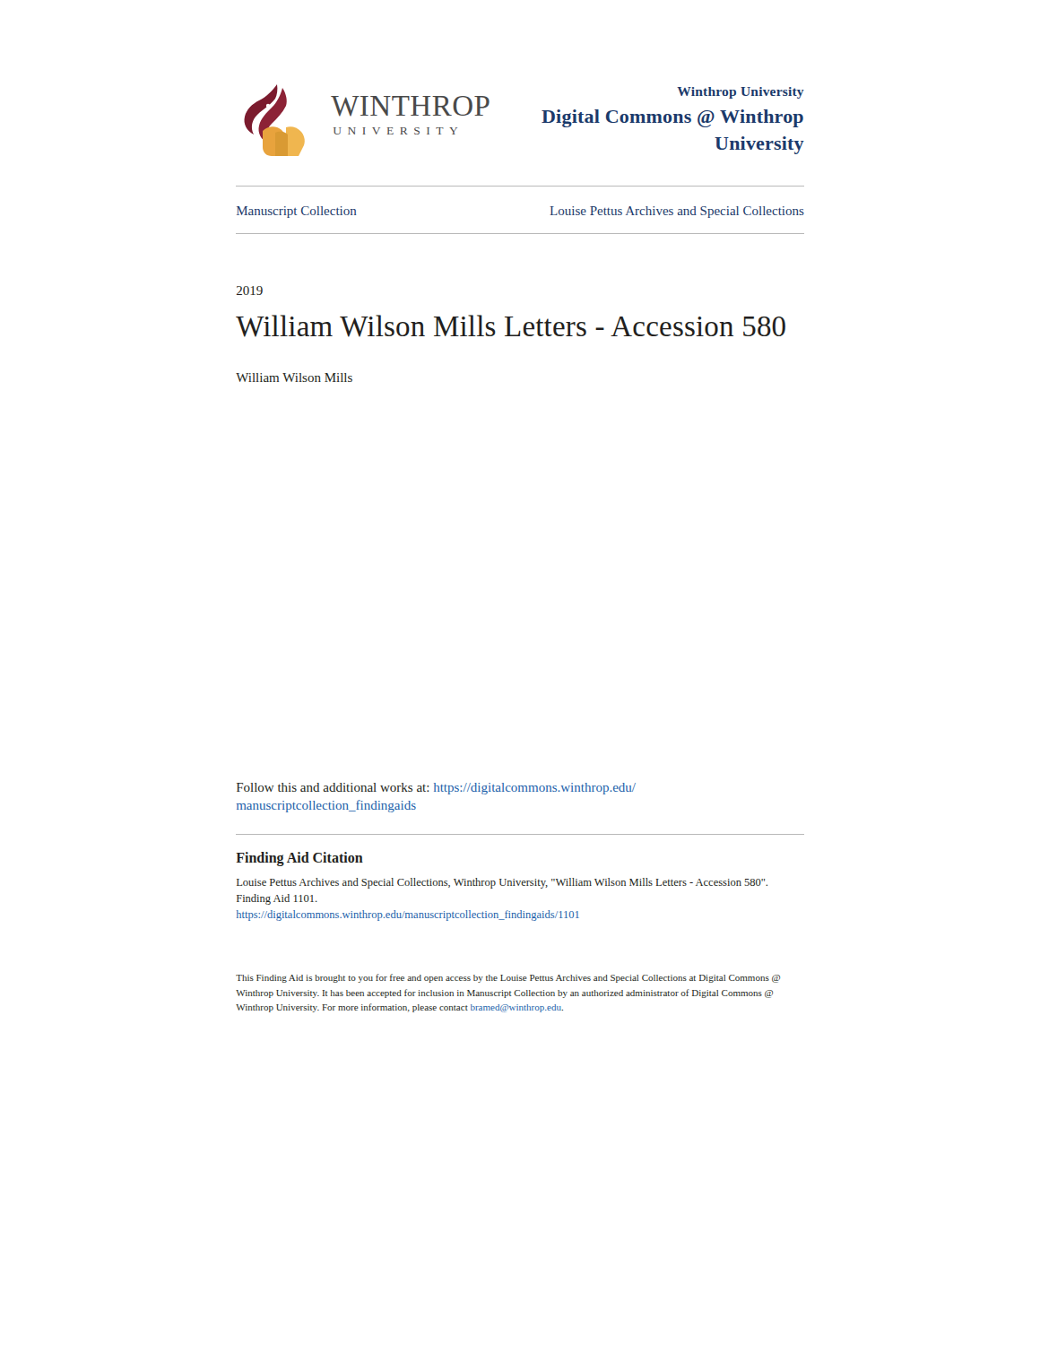WINTHROP
UNIVERSITY
Winthrop University
Digital Commons @ Winthrop
University
Manuscript Collection
Louise Pettus Archives and Special Collections
2019
William Wilson Mills Letters - Accession 580
William Wilson Mills
Follow this and additional works at: https://digitalcommons.winthrop.edu/
manuscriptcollection_findingaids
Finding Aid Citation
Louise Pettus Archives and Special Collections, Winthrop University, "William Wilson Mills Letters - Accession 580". Finding Aid 1101.
https://digitalcommons.winthrop.edu/manuscriptcollection_findingaids/1101
This Finding Aid is brought to you for free and open access by the Louise Pettus Archives and Special Collections at Digital Commons @ Winthrop University. It has been accepted for inclusion in Manuscript Collection by an authorized administrator of Digital Commons @ Winthrop University. For more information, please contact bramed@winthrop.edu.